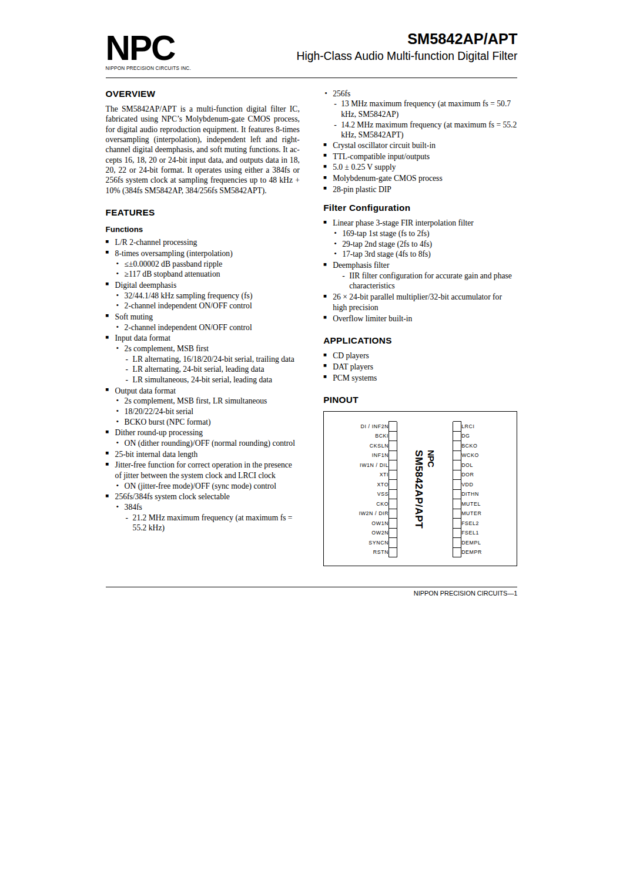NPC NIPPON PRECISION CIRCUITS INC.
SM5842AP/APT
High-Class Audio Multi-function Digital Filter
OVERVIEW
The SM5842AP/APT is a multi-function digital filter IC, fabricated using NPC’s Molybdenum-gate CMOS process, for digital audio reproduction equipment. It features 8-times oversampling (interpolation), independent left and right-channel digital deemphasis, and soft muting functions. It accepts 16, 18, 20 or 24-bit input data, and outputs data in 18, 20, 22 or 24-bit format. It operates using either a 384fs or 256fs system clock at sampling frequencies up to 48 kHz + 10% (384fs SM5842AP, 384/256fs SM5842APT).
FEATURES
Functions
L/R 2-channel processing
8-times oversampling (interpolation)
≤±0.00002 dB passband ripple
≥117 dB stopband attenuation
Digital deemphasis
32/44.1/48 kHz sampling frequency (fs)
2-channel independent ON/OFF control
Soft muting
2-channel independent ON/OFF control
Input data format
2s complement, MSB first
LR alternating, 16/18/20/24-bit serial, trailing data
LR alternating, 24-bit serial, leading data
LR simultaneous, 24-bit serial, leading data
Output data format
2s complement, MSB first, LR simultaneous
18/20/22/24-bit serial
BCKO burst (NPC format)
Dither round-up processing
ON (dither rounding)/OFF (normal rounding) control
25-bit internal data length
Jitter-free function for correct operation in the presence of jitter between the system clock and LRCI clock
ON (jitter-free mode)/OFF (sync mode) control
256fs/384fs system clock selectable
384fs
21.2 MHz maximum frequency (at maximum fs = 55.2 kHz)
256fs
13 MHz maximum frequency (at maximum fs = 50.7 kHz, SM5842AP)
14.2 MHz maximum frequency (at maximum fs = 55.2 kHz, SM5842APT)
Crystal oscillator circuit built-in
TTL-compatible input/outputs
5.0 ± 0.25 V supply
Molybdenum-gate CMOS process
28-pin plastic DIP
Filter Configuration
Linear phase 3-stage FIR interpolation filter
169-tap 1st stage (fs to 2fs)
29-tap 2nd stage (2fs to 4fs)
17-tap 3rd stage (4fs to 8fs)
Deemphasis filter
IIR filter configuration for accurate gain and phase characteristics
26 × 24-bit parallel multiplier/32-bit accumulator for high precision
Overflow limiter built-in
APPLICATIONS
CD players
DAT players
PCM systems
PINOUT
| DI / INF2N | | NPC SM5842AP/APT | | LRCI |
| BCKI | | | DG |
| CKSLN | | | BCKO |
| INF1N | | | WCKO |
| IW1N / DIL | | | DOL |
| XTI | | | DOR |
| XTO | | | VDD |
| VSS | | | DITHN |
| CKO | | | MUTEL |
| IW2N / DIR | | | MUTER |
| OW1N | | | FSEL2 |
| OW2N | | | FSEL1 |
| SYNCN | | | DEMPL |
| RSTN | | | DEMPR |
NIPPON PRECISION CIRCUITS—1
Overlay pin numbers and notch using a small script-free approach: they are positioned via absolutely placed spans inside the pinout box.